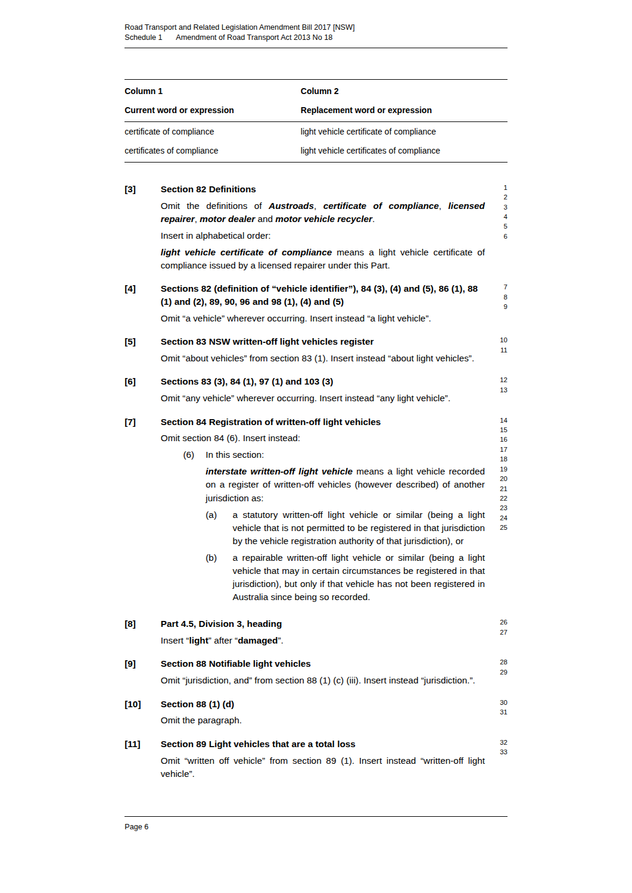Road Transport and Related Legislation Amendment Bill 2017 [NSW]
Schedule 1 Amendment of Road Transport Act 2013 No 18
| Column 1 | Column 2 |
| --- | --- |
| Current word or expression | Replacement word or expression |
| certificate of compliance | light vehicle certificate of compliance |
| certificates of compliance | light vehicle certificates of compliance |
[3]
Section 82 Definitions
Omit the definitions of Austroads, certificate of compliance, licensed repairer, motor dealer and motor vehicle recycler.
Insert in alphabetical order:
light vehicle certificate of compliance means a light vehicle certificate of compliance issued by a licensed repairer under this Part.
1 2 3 4 5 6
[4]
Sections 82 (definition of “vehicle identifier”), 84 (3), (4) and (5), 86 (1), 88 (1) and (2), 89, 90, 96 and 98 (1), (4) and (5)
Omit “a vehicle” wherever occurring. Insert instead “a light vehicle”.
7 8 9
[5]
Section 83 NSW written-off light vehicles register
Omit “about vehicles” from section 83 (1). Insert instead “about light vehicles”.
10 11
[6]
Sections 83 (3), 84 (1), 97 (1) and 103 (3)
Omit “any vehicle” wherever occurring. Insert instead “any light vehicle”.
12 13
[7]
Section 84 Registration of written-off light vehicles
Omit section 84 (6). Insert instead:
(6)
In this section:
interstate written-off light vehicle means a light vehicle recorded on a register of written-off vehicles (however described) of another jurisdiction as:
(a)
a statutory written-off light vehicle or similar (being a light vehicle that is not permitted to be registered in that jurisdiction by the vehicle registration authority of that jurisdiction), or
(b)
a repairable written-off light vehicle or similar (being a light vehicle that may in certain circumstances be registered in that jurisdiction), but only if that vehicle has not been registered in Australia since being so recorded.
14 15 16 17 18 19 20 21 22 23 24 25
[8]
Part 4.5, Division 3, heading
Insert “light” after “damaged”.
26 27
[9]
Section 88 Notifiable light vehicles
Omit “jurisdiction, and” from section 88 (1) (c) (iii). Insert instead “jurisdiction.”.
28 29
[10]
Section 88 (1) (d)
Omit the paragraph.
30 31
[11]
Section 89 Light vehicles that are a total loss
Omit “written off vehicle” from section 89 (1). Insert instead “written-off light vehicle”.
32 33
Page 6